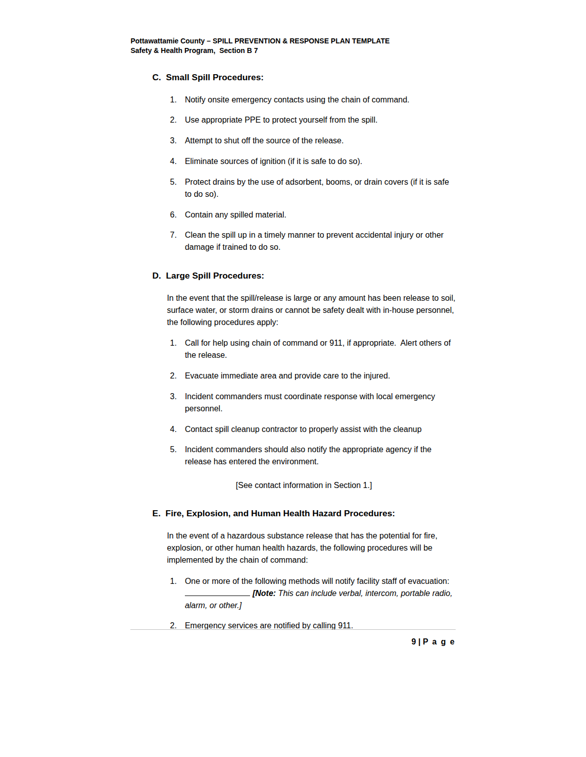Pottawattamie County – SPILL PREVENTION & RESPONSE PLAN TEMPLATE
Safety & Health Program, Section B 7
C. Small Spill Procedures:
Notify onsite emergency contacts using the chain of command.
Use appropriate PPE to protect yourself from the spill.
Attempt to shut off the source of the release.
Eliminate sources of ignition (if it is safe to do so).
Protect drains by the use of adsorbent, booms, or drain covers (if it is safe to do so).
Contain any spilled material.
Clean the spill up in a timely manner to prevent accidental injury or other damage if trained to do so.
D. Large Spill Procedures:
In the event that the spill/release is large or any amount has been release to soil, surface water, or storm drains or cannot be safety dealt with in-house personnel, the following procedures apply:
Call for help using chain of command or 911, if appropriate. Alert others of the release.
Evacuate immediate area and provide care to the injured.
Incident commanders must coordinate response with local emergency personnel.
Contact spill cleanup contractor to properly assist with the cleanup
Incident commanders should also notify the appropriate agency if the release has entered the environment.
[See contact information in Section 1.]
E. Fire, Explosion, and Human Health Hazard Procedures:
In the event of a hazardous substance release that has the potential for fire, explosion, or other human health hazards, the following procedures will be implemented by the chain of command:
One or more of the following methods will notify facility staff of evacuation: [Note: This can include verbal, intercom, portable radio, alarm, or other.]
Emergency services are notified by calling 911.
9 | P a g e